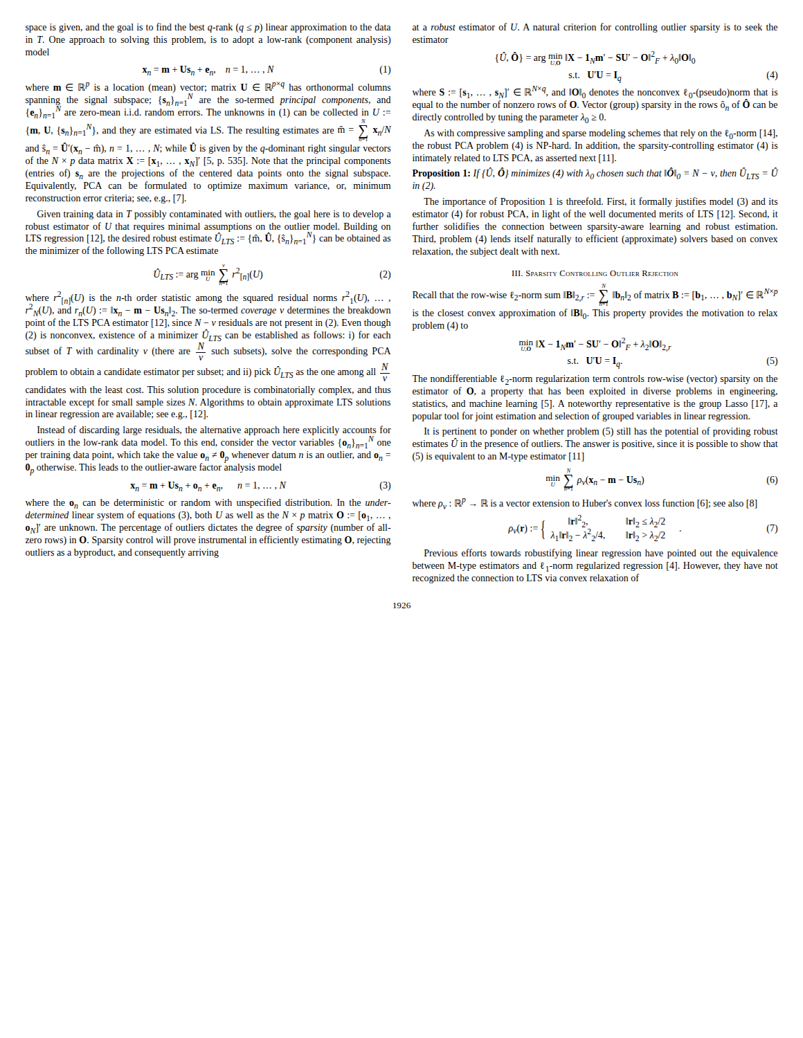space is given, and the goal is to find the best q-rank (q ≤ p) linear approximation to the data in T. One approach to solving this problem, is to adopt a low-rank (component analysis) model
xn = m + Usn + en, n = 1, … , N (1)
where m ∈ ℝp is a location (mean) vector; matrix U ∈ ℝp×q has orthonormal columns spanning the signal subspace; {sn}n=1N are the so-termed principal components, and {en}n=1N are zero-mean i.i.d. random errors. The unknowns in (1) can be collected in U := {m, U, {sn}n=1N}, and they are estimated via LS. The resulting estimates are m̂ = N∑n=1 xn/N and ŝn = Û′(xn − m̂), n = 1, … , N; while Û is given by the q-dominant right singular vectors of the N × p data matrix X := [x1, … , xN]′ [5, p. 535]. Note that the principal components (entries of) sn are the projections of the centered data points onto the signal subspace. Equivalently, PCA can be formulated to optimize maximum variance, or, minimum reconstruction error criteria; see, e.g., [7].
Given training data in T possibly contaminated with outliers, the goal here is to develop a robust estimator of U that requires minimal assumptions on the outlier model. Building on LTS regression [12], the desired robust estimate ÛLTS := {m̂, Û, {ŝn}n=1N} can be obtained as the minimizer of the following LTS PCA estimate
ÛLTS := arg min U ν∑n=1 r2[n](U) (2)
where r2[n](U) is the n-th order statistic among the squared residual norms r21(U), … , r2N(U), and rn(U) := ‖xn − m − Usn‖2. The so-termed coverage ν determines the breakdown point of the LTS PCA estimator [12], since N − ν residuals are not present in (2). Even though (2) is nonconvex, existence of a minimizer ÛLTS can be established as follows: i) for each subset of T with cardinality ν (there are Nν such subsets), solve the corresponding PCA problem to obtain a candidate estimator per subset; and ii) pick ÛLTS as the one among all Nν candidates with the least cost. This solution procedure is combinatorially complex, and thus intractable except for small sample sizes N. Algorithms to obtain approximate LTS solutions in linear regression are available; see e.g., [12].
Instead of discarding large residuals, the alternative approach here explicitly accounts for outliers in the low-rank data model. To this end, consider the vector variables {on}n=1N one per training data point, which take the value on ≠ 0p whenever datum n is an outlier, and on = 0p otherwise. This leads to the outlier-aware factor analysis model
xn = m + Usn + on + en, n = 1, … , N (3)
where the on can be deterministic or random with unspecified distribution. In the under-determined linear system of equations (3), both U as well as the N × p matrix O := [o1, … , oN]′ are unknown. The percentage of outliers dictates the degree of sparsity (number of all-zero rows) in O. Sparsity control will prove instrumental in efficiently estimating O, rejecting outliers as a byproduct, and consequently arriving
at a robust estimator of U. A natural criterion for controlling outlier sparsity is to seek the estimator
{Û, Ô} = arg min U,O ‖X − 1Nm′ − SU′ − O‖2F + λ0‖O‖0 s.t. U′U = Iq (4)
where S := [s1, … , sN]′ ∈ ℝN×q, and ‖O‖0 denotes the nonconvex ℓ0-(pseudo)norm that is equal to the number of nonzero rows of O. Vector (group) sparsity in the rows ôn of Ô can be directly controlled by tuning the parameter λ0 ≥ 0.
As with compressive sampling and sparse modeling schemes that rely on the ℓ0-norm [14], the robust PCA problem (4) is NP-hard. In addition, the sparsity-controlling estimator (4) is intimately related to LTS PCA, as asserted next [11].
Proposition 1: If {Û, Ô} minimizes (4) with λ0 chosen such that ‖Ô‖0 = N − ν, then ÛLTS = Û in (2).
The importance of Proposition 1 is threefold. First, it formally justifies model (3) and its estimator (4) for robust PCA, in light of the well documented merits of LTS [12]. Second, it further solidifies the connection between sparsity-aware learning and robust estimation. Third, problem (4) lends itself naturally to efficient (approximate) solvers based on convex relaxation, the subject dealt with next.
III. Sparsity Controlling Outlier Rejection
Recall that the row-wise ℓ2-norm sum ‖B‖2,r := N∑n=1 ‖bn‖2 of matrix B := [b1, … , bN]′ ∈ ℝN×p is the closest convex approximation of ‖B‖0. This property provides the motivation to relax problem (4) to
min U,O ‖X − 1Nm′ − SU′ − O‖2F + λ2‖O‖2,r s.t. U′U = Iq. (5)
The nondifferentiable ℓ2-norm regularization term controls row-wise (vector) sparsity on the estimator of O, a property that has been exploited in diverse problems in engineering, statistics, and machine learning [5]. A noteworthy representative is the group Lasso [17], a popular tool for joint estimation and selection of grouped variables in linear regression.
It is pertinent to ponder on whether problem (5) still has the potential of providing robust estimates Û in the presence of outliers. The answer is positive, since it is possible to show that (5) is equivalent to an M-type estimator [11]
min U N∑n=1 ρv(xn − m − Usn) (6)
where ρv : ℝp → ℝ is a vector extension to Huber's convex loss function [6]; see also [8]
ρv(r) := {
| ‖ r ‖ 2 2 , | ‖ r ‖ 2 ≤ λ 2 /2 |
| λ 1 ‖ r ‖ 2 − λ 2 2 /4, | ‖ r ‖ 2 > λ 2 /2 |
. (7)
Previous efforts towards robustifying linear regression have pointed out the equivalence between M-type estimators and ℓ1-norm regularized regression [4]. However, they have not recognized the connection to LTS via convex relaxation of
1926